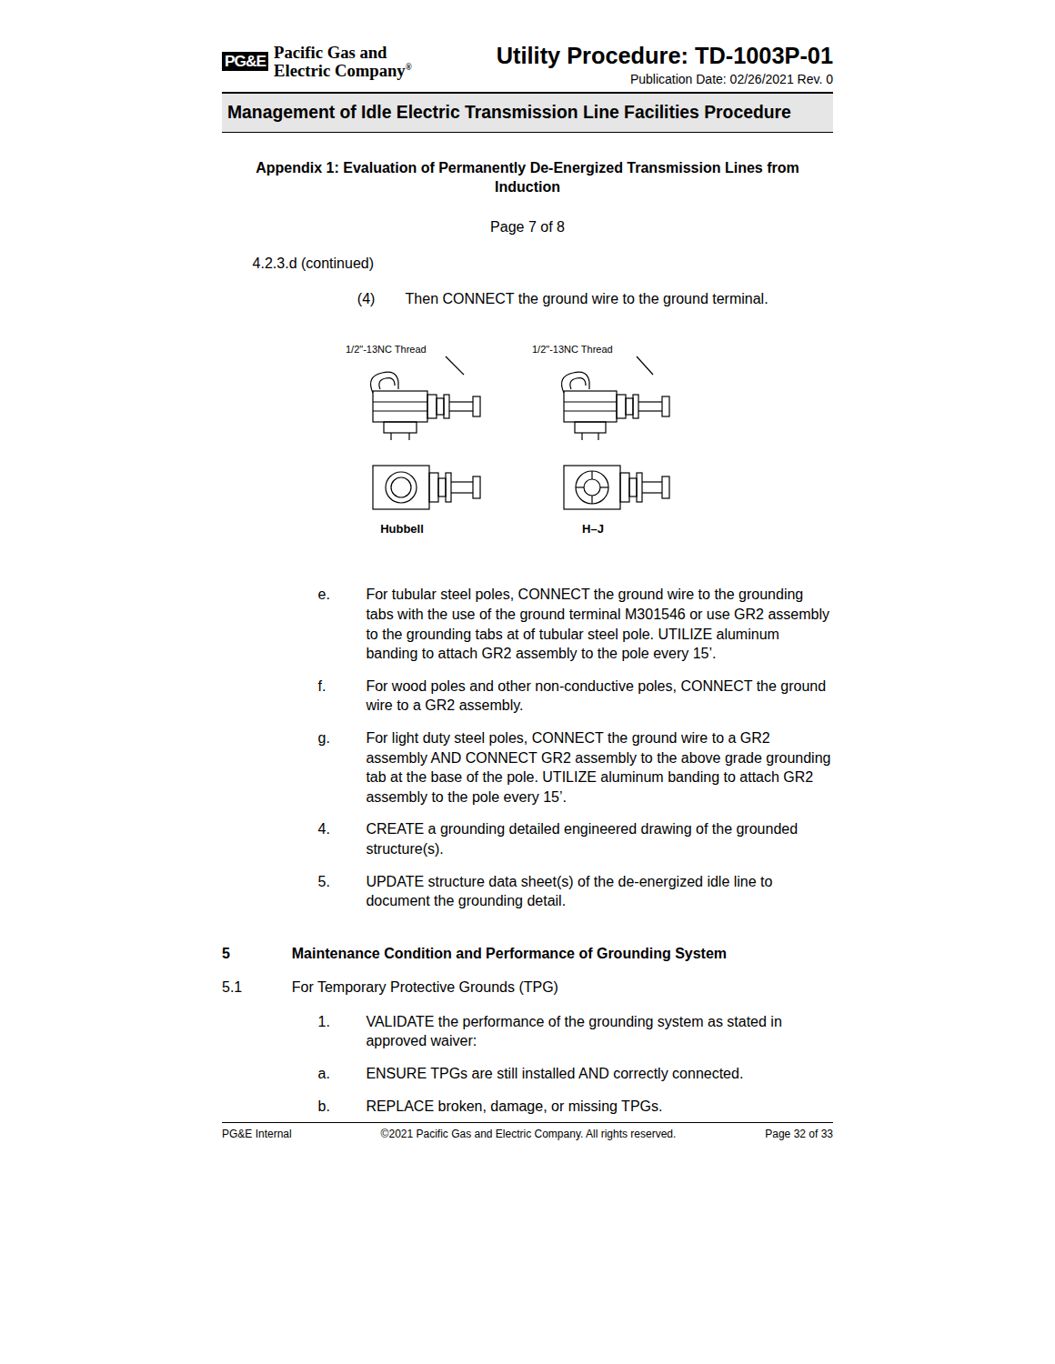PG&E
Pacific Gas and
Electric Company®
Utility Procedure: TD-1003P-01
Publication Date: 02/26/2021 Rev. 0
Management of Idle Electric Transmission Line Facilities Procedure
Appendix 1: Evaluation of Permanently De-Energized Transmission Lines from Induction
Page 7 of 8
4.2.3.d (continued)
| | (4) | Then CONNECT the ground wire to the ground terminal. |
1/2"-13NC Thread 1/2"-13NC Thread Hubbell H–J
| | e. | For tubular steel poles, CONNECT the ground wire to the grounding tabs with the use of the ground terminal M301546 or use GR2 assembly to the grounding tabs at of tubular steel pole. UTILIZE aluminum banding to attach GR2 assembly to the pole every 15’. |
| | f. | For wood poles and other non-conductive poles, CONNECT the ground wire to a GR2 assembly. |
| | g. | For light duty steel poles, CONNECT the ground wire to a GR2 assembly AND CONNECT GR2 assembly to the above grade grounding tab at the base of the pole. UTILIZE aluminum banding to attach GR2 assembly to the pole every 15’. |
| | 4. | CREATE a grounding detailed engineered drawing of the grounded structure(s). |
| | 5. | UPDATE structure data sheet(s) of the de-energized idle line to document the grounding detail. |
5
Maintenance Condition and Performance of Grounding System
5.1
For Temporary Protective Grounds (TPG)
| | 1. | VALIDATE the performance of the grounding system as stated in approved waiver: |
| | a. | ENSURE TPGs are still installed AND correctly connected. |
| | b. | REPLACE broken, damage, or missing TPGs. |
PG&E Internal
©2021 Pacific Gas and Electric Company. All rights reserved.
Page 32 of 33